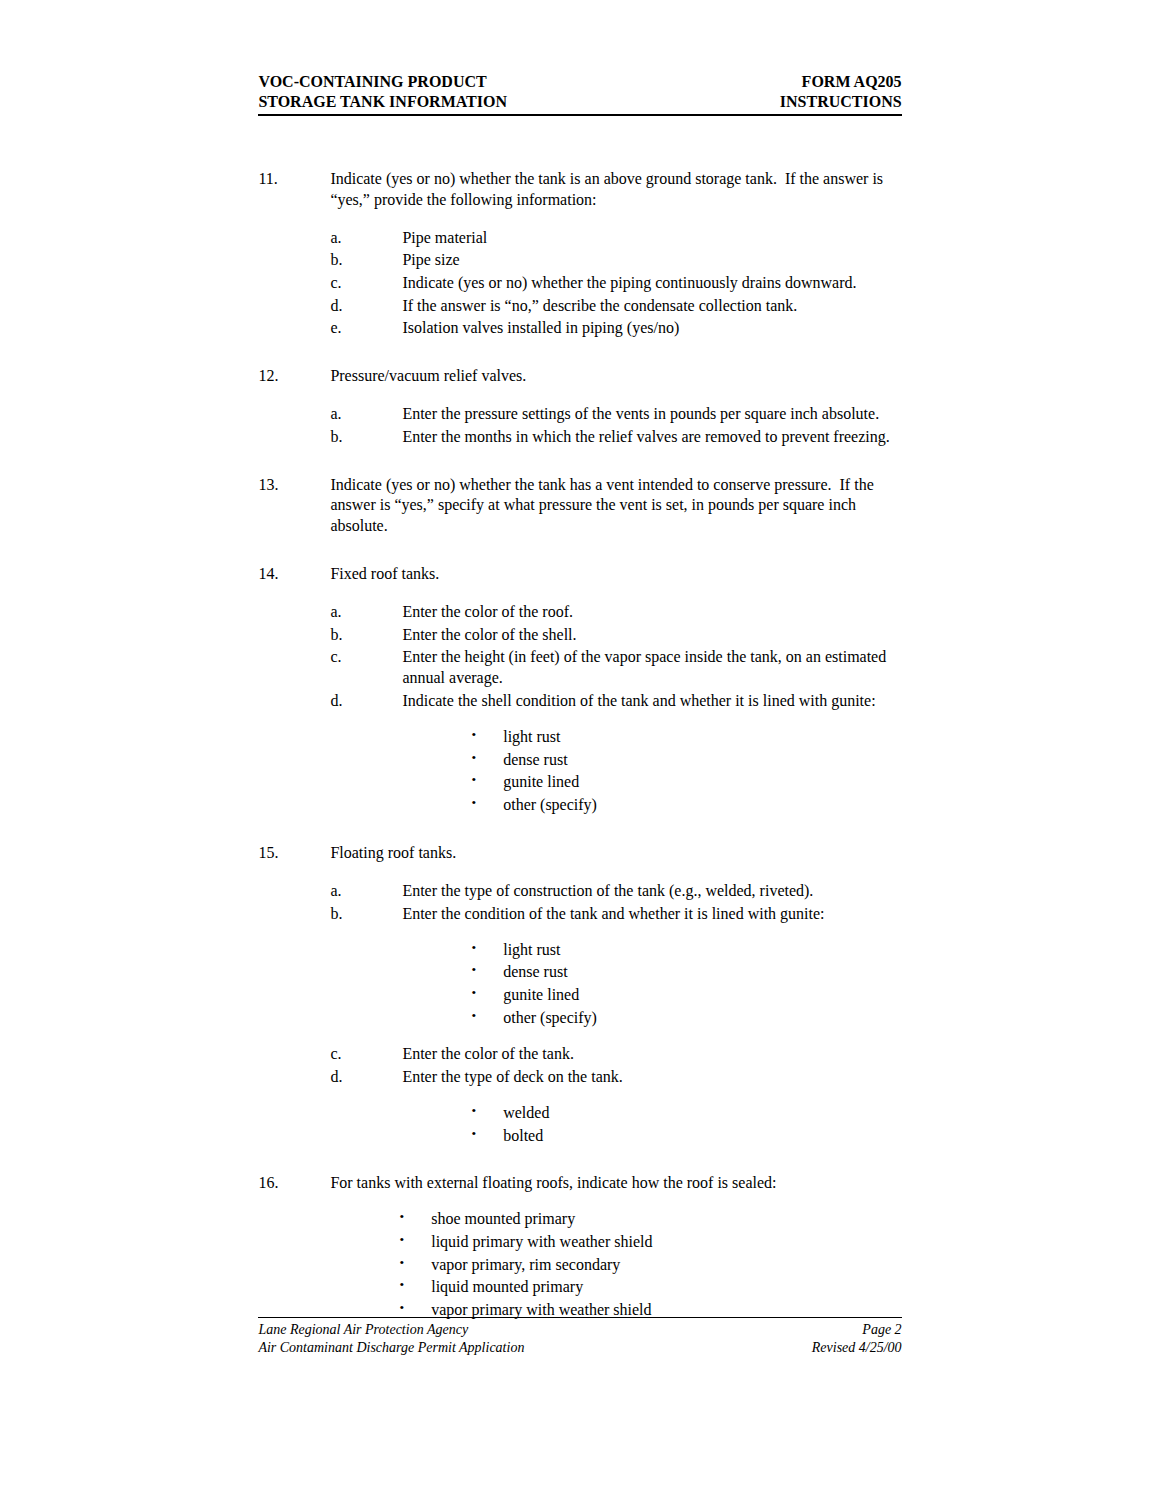VOC-CONTAINING PRODUCT
STORAGE TANK INFORMATION
FORM AQ205
INSTRUCTIONS
Indicate (yes or no) whether the tank is an above ground storage tank. If the answer is “yes,” provide the following information:
Pipe material
Pipe size
Indicate (yes or no) whether the piping continuously drains downward.
If the answer is “no,” describe the condensate collection tank.
Isolation valves installed in piping (yes/no)
Pressure/vacuum relief valves.
Enter the pressure settings of the vents in pounds per square inch absolute.
Enter the months in which the relief valves are removed to prevent freezing.
Indicate (yes or no) whether the tank has a vent intended to conserve pressure. If the answer is “yes,” specify at what pressure the vent is set, in pounds per square inch absolute.
Fixed roof tanks.
Enter the color of the roof.
Enter the color of the shell.
Enter the height (in feet) of the vapor space inside the tank, on an estimated annual average.
Indicate the shell condition of the tank and whether it is lined with gunite:
light rust
dense rust
gunite lined
other (specify)
Floating roof tanks.
Enter the type of construction of the tank (e.g., welded, riveted).
Enter the condition of the tank and whether it is lined with gunite:
light rust
dense rust
gunite lined
other (specify)
Enter the color of the tank.
Enter the type of deck on the tank.
welded
bolted
For tanks with external floating roofs, indicate how the roof is sealed:
shoe mounted primary
liquid primary with weather shield
vapor primary, rim secondary
liquid mounted primary
vapor primary with weather shield
Lane Regional Air Protection Agency
Air Contaminant Discharge Permit Application
Page 2
Revised 4/25/00